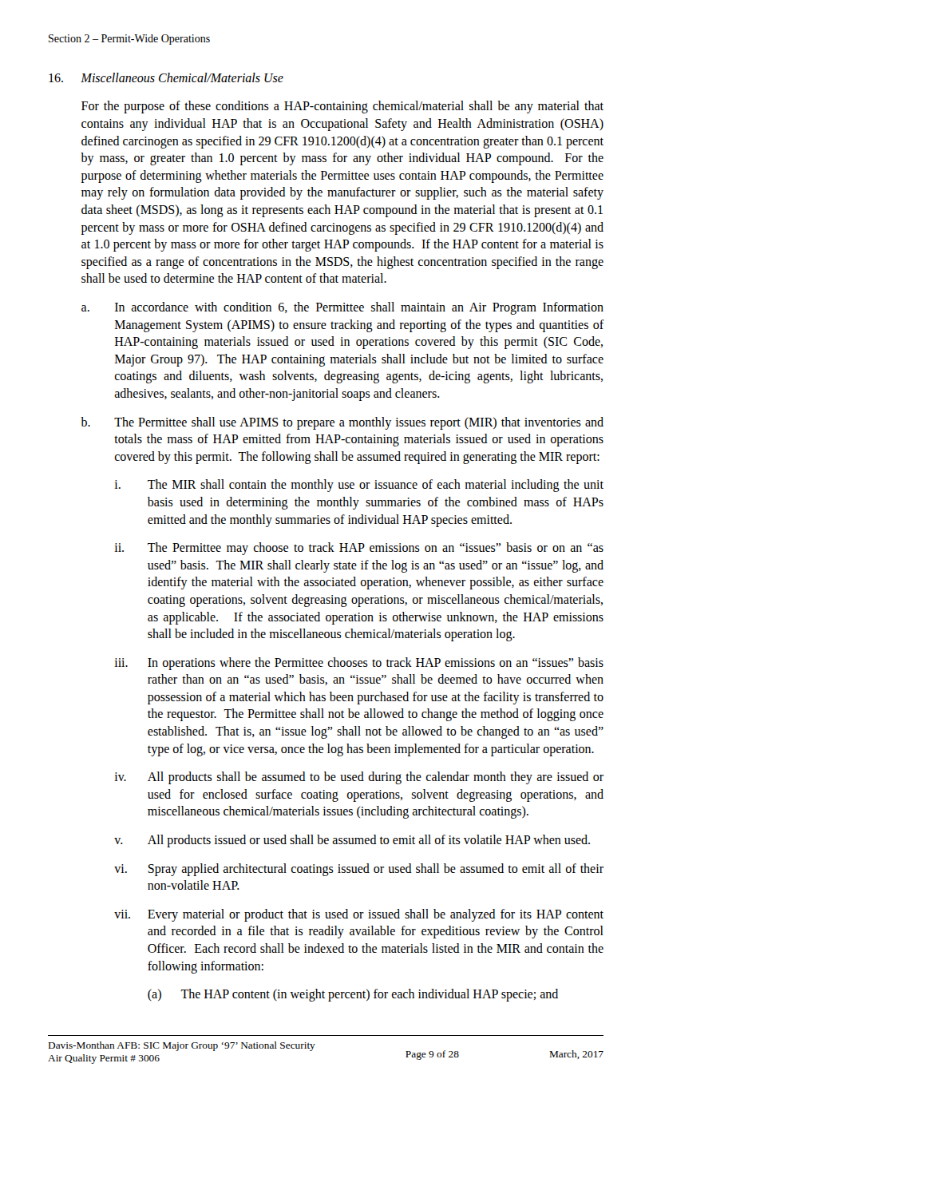Section 2 – Permit-Wide Operations
16.
Miscellaneous Chemical/Materials Use
For the purpose of these conditions a HAP-containing chemical/material shall be any material that contains any individual HAP that is an Occupational Safety and Health Administration (OSHA) defined carcinogen as specified in 29 CFR 1910.1200(d)(4) at a concentration greater than 0.1 percent by mass, or greater than 1.0 percent by mass for any other individual HAP compound. For the purpose of determining whether materials the Permittee uses contain HAP compounds, the Permittee may rely on formulation data provided by the manufacturer or supplier, such as the material safety data sheet (MSDS), as long as it represents each HAP compound in the material that is present at 0.1 percent by mass or more for OSHA defined carcinogens as specified in 29 CFR 1910.1200(d)(4) and at 1.0 percent by mass or more for other target HAP compounds. If the HAP content for a material is specified as a range of concentrations in the MSDS, the highest concentration specified in the range shall be used to determine the HAP content of that material.
a.
In accordance with condition 6, the Permittee shall maintain an Air Program Information Management System (APIMS) to ensure tracking and reporting of the types and quantities of HAP-containing materials issued or used in operations covered by this permit (SIC Code, Major Group 97). The HAP containing materials shall include but not be limited to surface coatings and diluents, wash solvents, degreasing agents, de-icing agents, light lubricants, adhesives, sealants, and other-non-janitorial soaps and cleaners.
b.
The Permittee shall use APIMS to prepare a monthly issues report (MIR) that inventories and totals the mass of HAP emitted from HAP-containing materials issued or used in operations covered by this permit. The following shall be assumed required in generating the MIR report:
i.
The MIR shall contain the monthly use or issuance of each material including the unit basis used in determining the monthly summaries of the combined mass of HAPs emitted and the monthly summaries of individual HAP species emitted.
ii.
The Permittee may choose to track HAP emissions on an “issues” basis or on an “as used” basis. The MIR shall clearly state if the log is an “as used” or an “issue” log, and identify the material with the associated operation, whenever possible, as either surface coating operations, solvent degreasing operations, or miscellaneous chemical/materials, as applicable. If the associated operation is otherwise unknown, the HAP emissions shall be included in the miscellaneous chemical/materials operation log.
iii.
In operations where the Permittee chooses to track HAP emissions on an “issues” basis rather than on an “as used” basis, an “issue” shall be deemed to have occurred when possession of a material which has been purchased for use at the facility is transferred to the requestor. The Permittee shall not be allowed to change the method of logging once established. That is, an “issue log” shall not be allowed to be changed to an “as used” type of log, or vice versa, once the log has been implemented for a particular operation.
iv.
All products shall be assumed to be used during the calendar month they are issued or used for enclosed surface coating operations, solvent degreasing operations, and miscellaneous chemical/materials issues (including architectural coatings).
v.
All products issued or used shall be assumed to emit all of its volatile HAP when used.
vi.
Spray applied architectural coatings issued or used shall be assumed to emit all of their non-volatile HAP.
vii.
Every material or product that is used or issued shall be analyzed for its HAP content and recorded in a file that is readily available for expeditious review by the Control Officer. Each record shall be indexed to the materials listed in the MIR and contain the following information:
(a)
The HAP content (in weight percent) for each individual HAP specie; and
Davis-Monthan AFB: SIC Major Group ‘97’ National Security
Air Quality Permit # 3006
Page 9 of 28
March, 2017